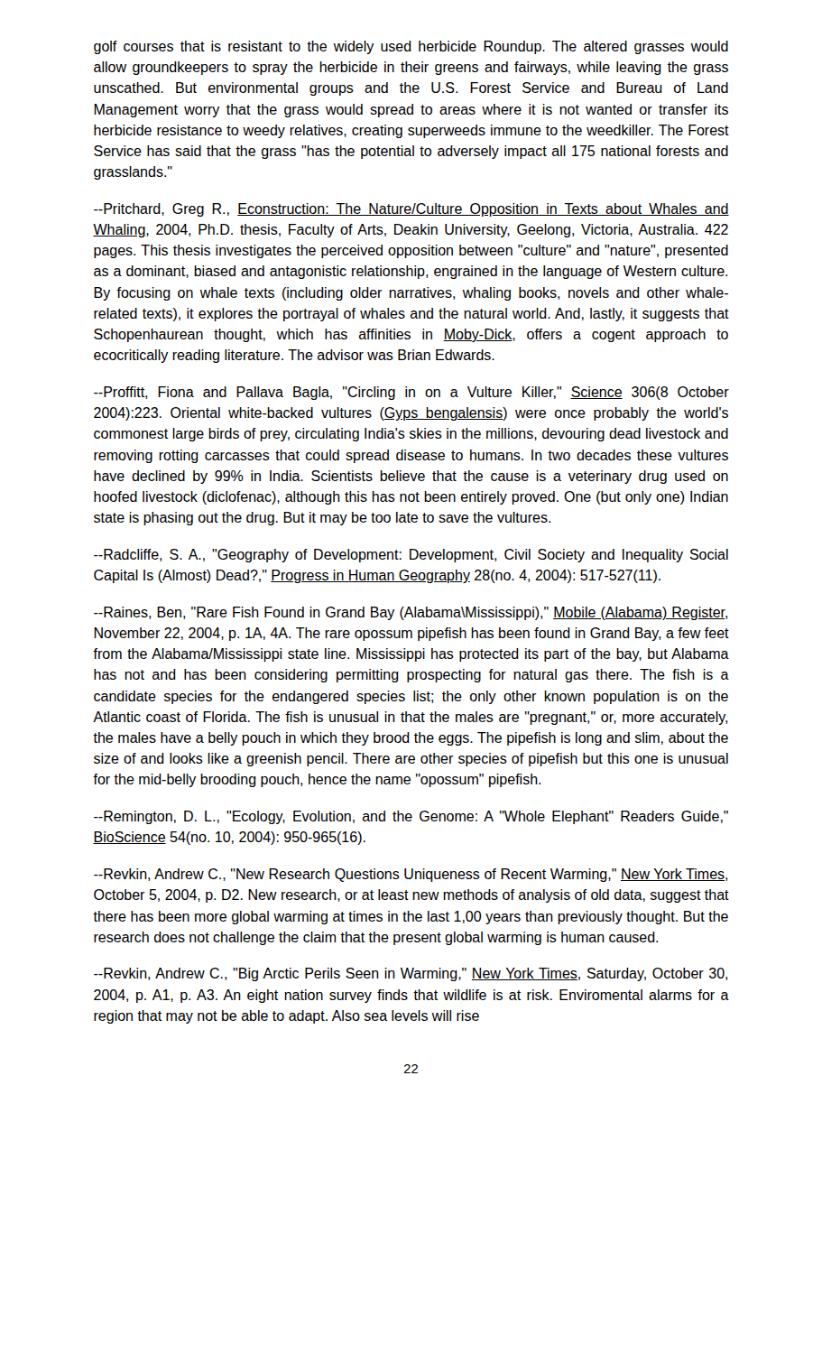golf courses that is resistant to the widely used herbicide Roundup. The altered grasses would allow groundkeepers to spray the herbicide in their greens and fairways, while leaving the grass unscathed. But environmental groups and the U.S. Forest Service and Bureau of Land Management worry that the grass would spread to areas where it is not wanted or transfer its herbicide resistance to weedy relatives, creating superweeds immune to the weedkiller. The Forest Service has said that the grass "has the potential to adversely impact all 175 national forests and grasslands."
--Pritchard, Greg R., Econstruction: The Nature/Culture Opposition in Texts about Whales and Whaling, 2004, Ph.D. thesis, Faculty of Arts, Deakin University, Geelong, Victoria, Australia. 422 pages. This thesis investigates the perceived opposition between "culture" and "nature", presented as a dominant, biased and antagonistic relationship, engrained in the language of Western culture. By focusing on whale texts (including older narratives, whaling books, novels and other whale-related texts), it explores the portrayal of whales and the natural world. And, lastly, it suggests that Schopenhaurean thought, which has affinities in Moby-Dick, offers a cogent approach to ecocritically reading literature. The advisor was Brian Edwards.
--Proffitt, Fiona and Pallava Bagla, "Circling in on a Vulture Killer," Science 306(8 October 2004):223. Oriental white-backed vultures (Gyps bengalensis) were once probably the world's commonest large birds of prey, circulating India's skies in the millions, devouring dead livestock and removing rotting carcasses that could spread disease to humans. In two decades these vultures have declined by 99% in India. Scientists believe that the cause is a veterinary drug used on hoofed livestock (diclofenac), although this has not been entirely proved. One (but only one) Indian state is phasing out the drug. But it may be too late to save the vultures.
--Radcliffe, S. A., "Geography of Development: Development, Civil Society and Inequality Social Capital Is (Almost) Dead?," Progress in Human Geography 28(no. 4, 2004): 517-527(11).
--Raines, Ben, "Rare Fish Found in Grand Bay (Alabama\Mississippi)," Mobile (Alabama) Register, November 22, 2004, p. 1A, 4A. The rare opossum pipefish has been found in Grand Bay, a few feet from the Alabama/Mississippi state line. Mississippi has protected its part of the bay, but Alabama has not and has been considering permitting prospecting for natural gas there. The fish is a candidate species for the endangered species list; the only other known population is on the Atlantic coast of Florida. The fish is unusual in that the males are "pregnant," or, more accurately, the males have a belly pouch in which they brood the eggs. The pipefish is long and slim, about the size of and looks like a greenish pencil. There are other species of pipefish but this one is unusual for the mid-belly brooding pouch, hence the name "opossum" pipefish.
--Remington, D. L., "Ecology, Evolution, and the Genome: A "Whole Elephant" Readers Guide," BioScience 54(no. 10, 2004): 950-965(16).
--Revkin, Andrew C., "New Research Questions Uniqueness of Recent Warming," New York Times, October 5, 2004, p. D2. New research, or at least new methods of analysis of old data, suggest that there has been more global warming at times in the last 1,00 years than previously thought. But the research does not challenge the claim that the present global warming is human caused.
--Revkin, Andrew C., "Big Arctic Perils Seen in Warming," New York Times, Saturday, October 30, 2004, p. A1, p. A3. An eight nation survey finds that wildlife is at risk. Enviromental alarms for a region that may not be able to adapt. Also sea levels will rise
22